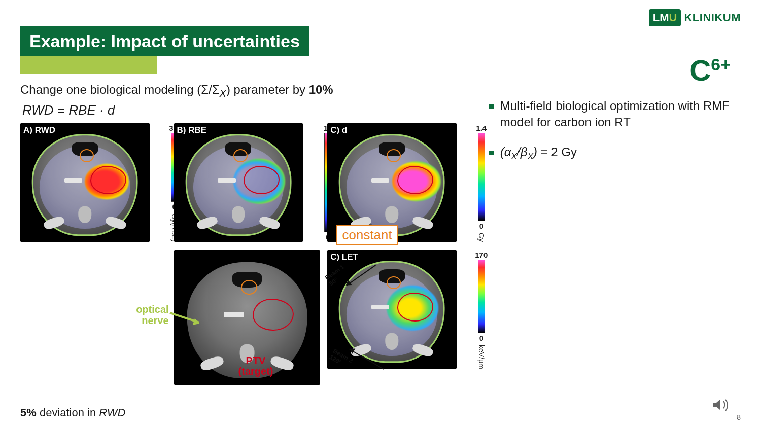LMU KLINIKUM
Example: Impact of uncertainties
C6+
Change one biological modeling (Σ/ΣX) parameter by 10%
RWD = RBE · d
A) RWD
3.1 0 Gy(RBE)
B) RBE
14 0
C) d
1.4 0 Gy
constant
PTV
(target)
optical
nerve
Beam 1
50°
Beam 2
120°
C) LET
170 0 keV/µm
Multi-field biological optimization with RMF model for carbon ion RT
(αX/βX) = 2 Gy
5% deviation in RWD
8